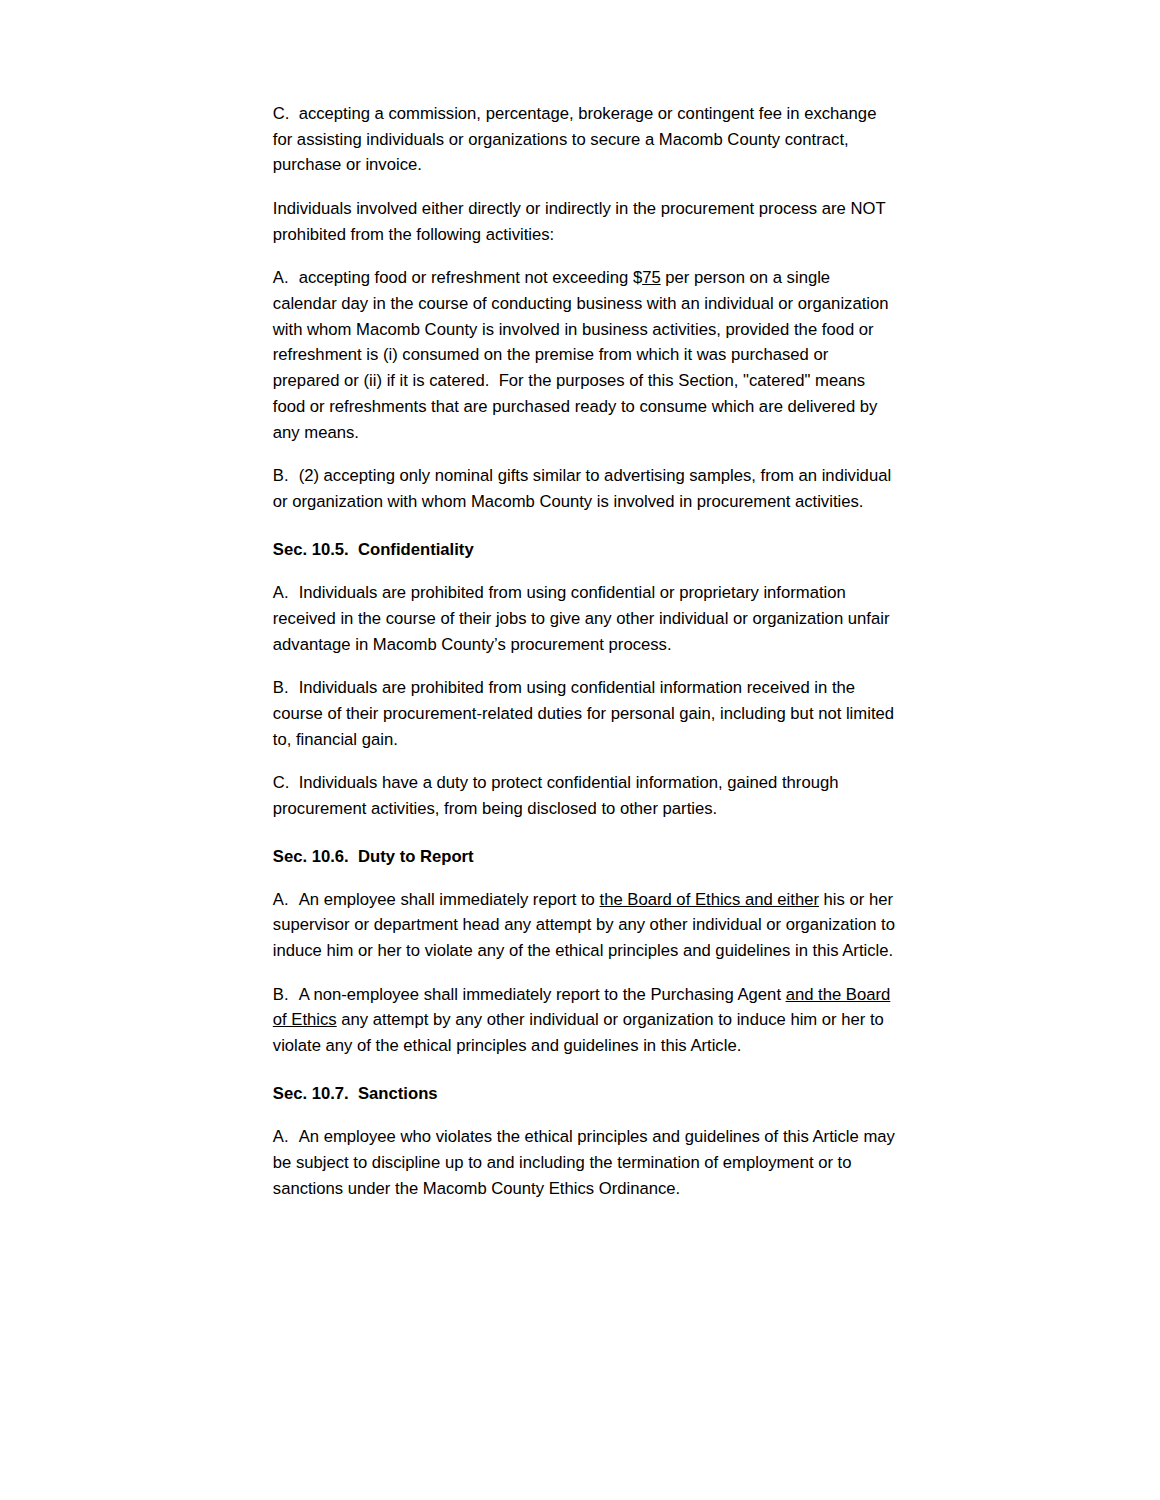C. accepting a commission, percentage, brokerage or contingent fee in exchange for assisting individuals or organizations to secure a Macomb County contract, purchase or invoice.
Individuals involved either directly or indirectly in the procurement process are NOT prohibited from the following activities:
A. accepting food or refreshment not exceeding $75 per person on a single calendar day in the course of conducting business with an individual or organization with whom Macomb County is involved in business activities, provided the food or refreshment is (i) consumed on the premise from which it was purchased or prepared or (ii) if it is catered. For the purposes of this Section, "catered" means food or refreshments that are purchased ready to consume which are delivered by any means.
B.(2) accepting only nominal gifts similar to advertising samples, from an individual or organization with whom Macomb County is involved in procurement activities.
Sec. 10.5. Confidentiality
A. Individuals are prohibited from using confidential or proprietary information received in the course of their jobs to give any other individual or organization unfair advantage in Macomb County’s procurement process.
B. Individuals are prohibited from using confidential information received in the course of their procurement-related duties for personal gain, including but not limited to, financial gain.
C. Individuals have a duty to protect confidential information, gained through procurement activities, from being disclosed to other parties.
Sec. 10.6. Duty to Report
A. An employee shall immediately report to the Board of Ethics and either his or her supervisor or department head any attempt by any other individual or organization to induce him or her to violate any of the ethical principles and guidelines in this Article.
B. A non-employee shall immediately report to the Purchasing Agent and the Board of Ethics any attempt by any other individual or organization to induce him or her to violate any of the ethical principles and guidelines in this Article.
Sec. 10.7. Sanctions
A. An employee who violates the ethical principles and guidelines of this Article may be subject to discipline up to and including the termination of employment or to sanctions under the Macomb County Ethics Ordinance.